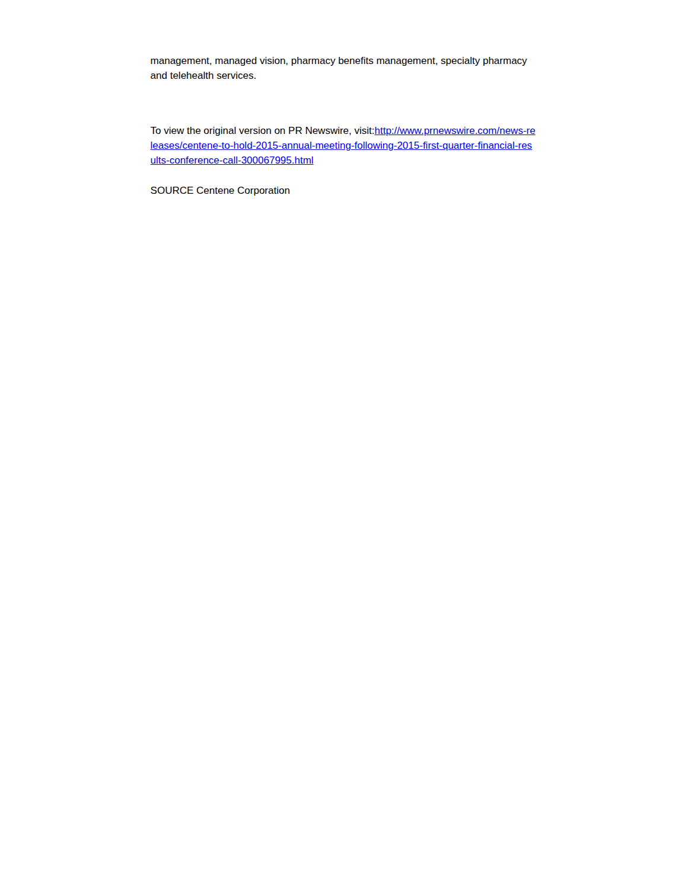management, managed vision, pharmacy benefits management, specialty pharmacy and telehealth services.
To view the original version on PR Newswire, visit:http://www.prnewswire.com/news-releases/centene-to-hold-2015-annual-meeting-following-2015-first-quarter-financial-results-conference-call-300067995.html
SOURCE Centene Corporation